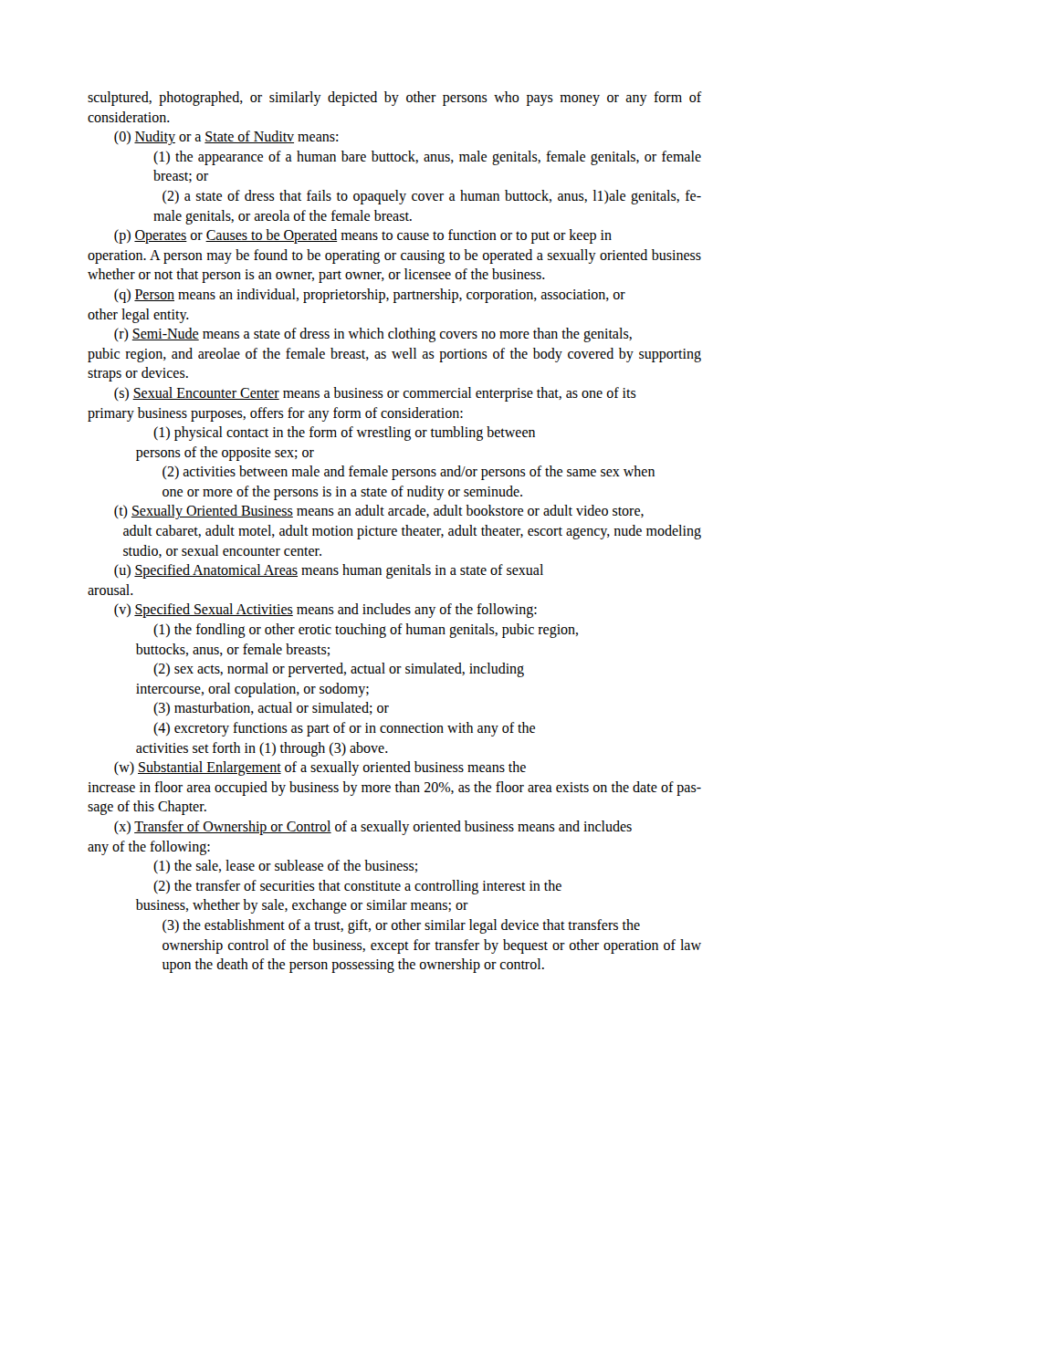sculptured, photographed, or similarly depicted by other persons who pays money or any form of consideration.
(0) Nudity or a State of Nuditv means:
(1) the appearance of a human bare buttock, anus, male genitals, female genitals, or female breast; or
(2) a state of dress that fails to opaquely cover a human buttock, anus, l1)ale genitals, female genitals, or areola of the female breast.
(p) Operates or Causes to be Operated means to cause to function or to put or keep in
operation. A person may be found to be operating or causing to be operated a sexually oriented business whether or not that person is an owner, part owner, or licensee of the business.
(q) Person means an individual, proprietorship, partnership, corporation, association, or
other legal entity.
(r) Semi-Nude means a state of dress in which clothing covers no more than the genitals,
pubic region, and areolae of the female breast, as well as portions of the body covered by supporting straps or devices.
(s) Sexual Encounter Center means a business or commercial enterprise that, as one of its
primary business purposes, offers for any form of consideration:
(1) physical contact in the form of wrestling or tumbling between
persons of the opposite sex; or
(2) activities between male and female persons and/or persons of the same sex when
one or more of the persons is in a state of nudity or seminude.
(t) Sexually Oriented Business means an adult arcade, adult bookstore or adult video store,
adult cabaret, adult motel, adult motion picture theater, adult theater, escort agency, nude modeling studio, or sexual encounter center.
(u) Specified Anatomical Areas means human genitals in a state of sexual
arousal.
(v) Specified Sexual Activities means and includes any of the following:
(1) the fondling or other erotic touching of human genitals, pubic region,
buttocks, anus, or female breasts;
(2) sex acts, normal or perverted, actual or simulated, including
intercourse, oral copulation, or sodomy;
(3) masturbation, actual or simulated; or
(4) excretory functions as part of or in connection with any of the
activities set forth in (1) through (3) above.
(w) Substantial Enlargement of a sexually oriented business means the
increase in floor area occupied by business by more than 20%, as the floor area exists on the date of passage of this Chapter.
(x) Transfer of Ownership or Control of a sexually oriented business means and includes
any of the following:
(1) the sale, lease or sublease of the business;
(2) the transfer of securities that constitute a controlling interest in the
business, whether by sale, exchange or similar means; or
(3) the establishment of a trust, gift, or other similar legal device that transfers the
ownership control of the business, except for transfer by bequest or other operation of law upon the death of the person possessing the ownership or control.